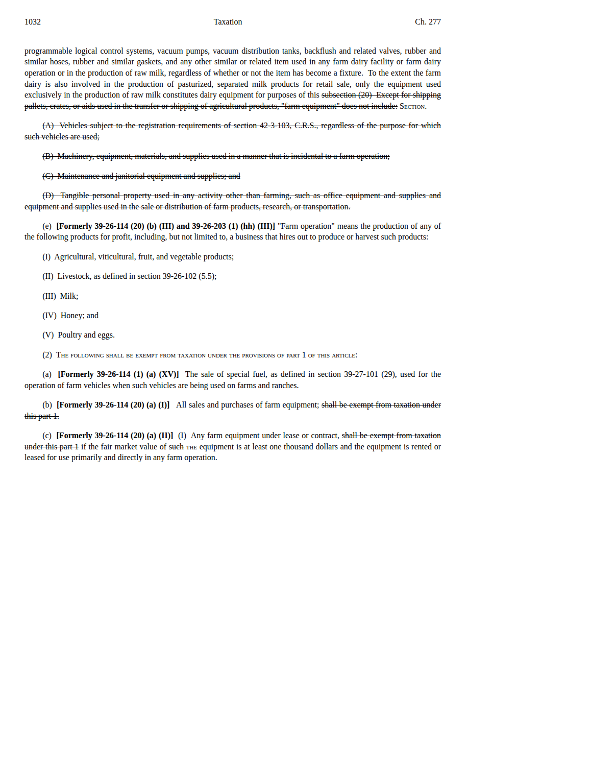1032 Taxation Ch. 277
programmable logical control systems, vacuum pumps, vacuum distribution tanks, backflush and related valves, rubber and similar hoses, rubber and similar gaskets, and any other similar or related item used in any farm dairy facility or farm dairy operation or in the production of raw milk, regardless of whether or not the item has become a fixture. To the extent the farm dairy is also involved in the production of pasturized, separated milk products for retail sale, only the equipment used exclusively in the production of raw milk constitutes dairy equipment for purposes of this subsection (20) Except for shipping pallets, crates, or aids used in the transfer or shipping of agricultural products, "farm equipment" does not include: Section.
(A) Vehicles subject to the registration requirements of section 42-3-103, C.R.S., regardless of the purpose for which such vehicles are used;
(B) Machinery, equipment, materials, and supplies used in a manner that is incidental to a farm operation;
(C) Maintenance and janitorial equipment and supplies; and
(D) Tangible personal property used in any activity other than farming, such as office equipment and supplies and equipment and supplies used in the sale or distribution of farm products, research, or transportation.
(e) [Formerly 39-26-114 (20) (b) (III) and 39-26-203 (1) (hh) (III)] "Farm operation" means the production of any of the following products for profit, including, but not limited to, a business that hires out to produce or harvest such products:
(I) Agricultural, viticultural, fruit, and vegetable products;
(II) Livestock, as defined in section 39-26-102 (5.5);
(III) Milk;
(IV) Honey; and
(V) Poultry and eggs.
(2) The following shall be exempt from taxation under the provisions of part 1 of this article:
(a) [Formerly 39-26-114 (1) (a) (XV)] The sale of special fuel, as defined in section 39-27-101 (29), used for the operation of farm vehicles when such vehicles are being used on farms and ranches.
(b) [Formerly 39-26-114 (20) (a) (I)] All sales and purchases of farm equipment; shall be exempt from taxation under this part 1.
(c) [Formerly 39-26-114 (20) (a) (II)] (I) Any farm equipment under lease or contract, shall be exempt from taxation under this part 1 if the fair market value of such the equipment is at least one thousand dollars and the equipment is rented or leased for use primarily and directly in any farm operation.